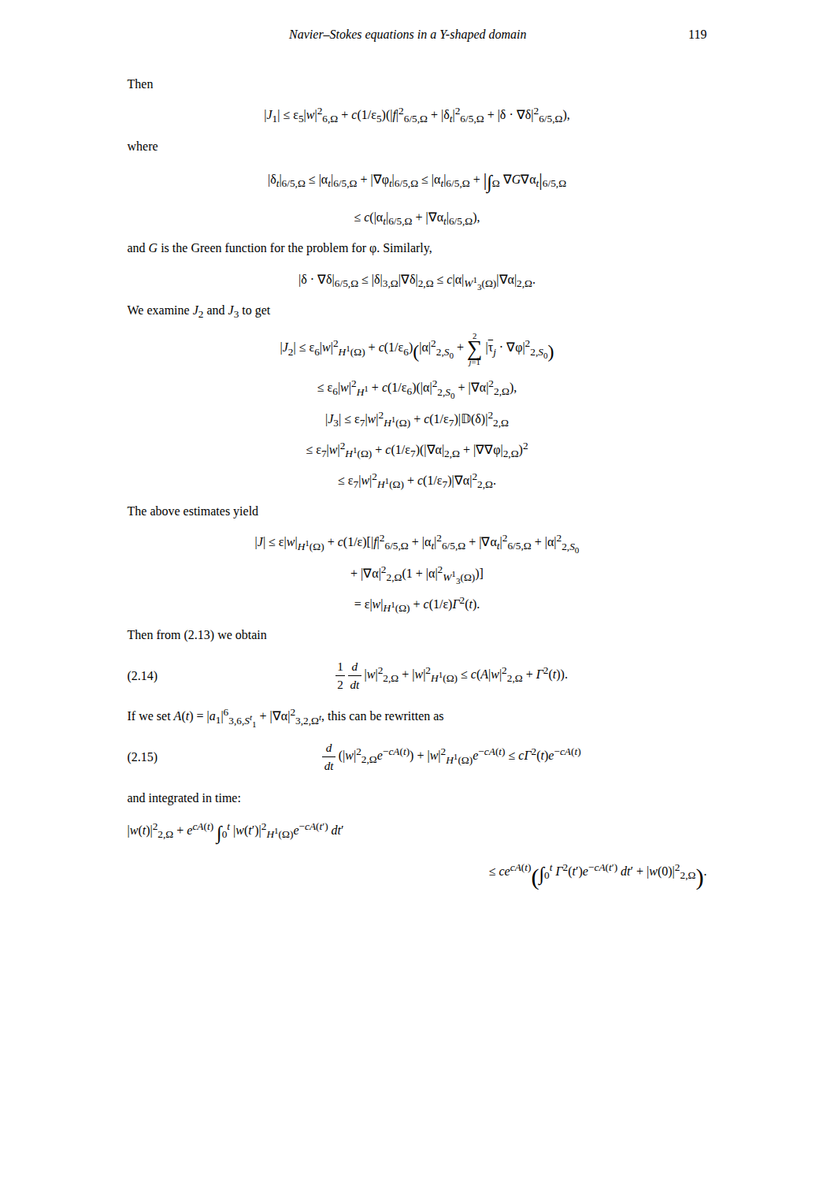Navier–Stokes equations in a Y-shaped domain 119
Then
|J1| ≤ ε5|w|26,Ω + c(1/ε5)(|f|26/5,Ω + |δt|26/5,Ω + |δ · ∇δ|26/5,Ω),
where
|δt|6/5,Ω ≤ |αt|6/5,Ω + |∇φt|6/5,Ω ≤ |αt|6/5,Ω + |∫Ω ∇G∇αt|6/5,Ω
≤ c(|αt|6/5,Ω + |∇αt|6/5,Ω),
and G is the Green function for the problem for φ. Similarly,
|δ · ∇δ|6/5,Ω ≤ |δ|3,Ω|∇δ|2,Ω ≤ c|α|W13(Ω)|∇α|2,Ω.
We examine J2 and J3 to get
|J2| ≤ ε6|w|2H1(Ω) + c(1/ε6)(|α|22,S0 + 2∑j=1 |τj · ∇φ|22,S0)
≤ ε6|w|2H1 + c(1/ε6)(|α|22,S0 + |∇α|22,Ω),
|J3| ≤ ε7|w|2H1(Ω) + c(1/ε7)|𝔻(δ)|22,Ω
≤ ε7|w|2H1(Ω) + c(1/ε7)(|∇α|2,Ω + |∇∇φ|2,Ω)2
≤ ε7|w|2H1(Ω) + c(1/ε7)|∇α|22,Ω.
The above estimates yield
|J| ≤ ε|w|H1(Ω) + c(1/ε)[|f|26/5,Ω + |αt|26/5,Ω + |∇αt|26/5,Ω + |α|22,S0
+ |∇α|22,Ω(1 + |α|2W13(Ω))]
= ε|w|H1(Ω) + c(1/ε)Γ2(t).
Then from (2.13) we obtain
(2.14) 12 ddt |w|22,Ω + |w|2H1(Ω) ≤ c(A|w|22,Ω + Γ2(t)).
If we set A(t) = |a1|63,6,St1 + |∇α|23,2,Ωt, this can be rewritten as
(2.15) ddt (|w|22,Ωe−cA(t)) + |w|2H1(Ω)e−cA(t) ≤ cΓ2(t)e−cA(t)
and integrated in time:
|w(t)|22,Ω + ecA(t) ∫0t |w(t′)|2H1(Ω)e−cA(t′) dt′
≤ cecA(t)(∫0t Γ2(t′)e−cA(t′) dt′ + |w(0)|22,Ω).